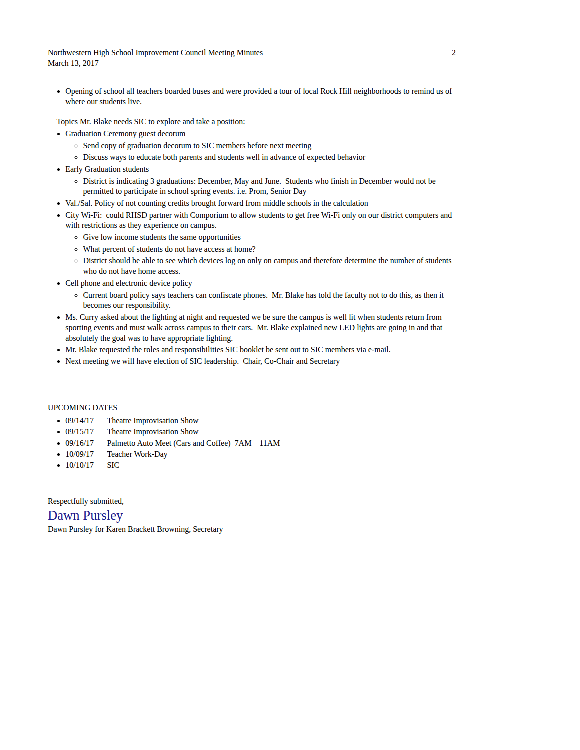Northwestern High School Improvement Council Meeting Minutes
March 13, 2017
2
Opening of school all teachers boarded buses and were provided a tour of local Rock Hill neighborhoods to remind us of where our students live.
Topics Mr. Blake needs SIC to explore and take a position:
Graduation Ceremony guest decorum
Send copy of graduation decorum to SIC members before next meeting
Discuss ways to educate both parents and students well in advance of expected behavior
Early Graduation students
District is indicating 3 graduations: December, May and June. Students who finish in December would not be permitted to participate in school spring events. i.e. Prom, Senior Day
Val./Sal. Policy of not counting credits brought forward from middle schools in the calculation
City Wi-Fi: could RHSD partner with Comporium to allow students to get free Wi-Fi only on our district computers and with restrictions as they experience on campus.
Give low income students the same opportunities
What percent of students do not have access at home?
District should be able to see which devices log on only on campus and therefore determine the number of students who do not have home access.
Cell phone and electronic device policy
Current board policy says teachers can confiscate phones. Mr. Blake has told the faculty not to do this, as then it becomes our responsibility.
Ms. Curry asked about the lighting at night and requested we be sure the campus is well lit when students return from sporting events and must walk across campus to their cars. Mr. Blake explained new LED lights are going in and that absolutely the goal was to have appropriate lighting.
Mr. Blake requested the roles and responsibilities SIC booklet be sent out to SIC members via e-mail.
Next meeting we will have election of SIC leadership. Chair, Co-Chair and Secretary
UPCOMING DATES
09/14/17 Theatre Improvisation Show
09/15/17 Theatre Improvisation Show
09/16/17 Palmetto Auto Meet (Cars and Coffee) 7AM – 11AM
10/09/17 Teacher Work-Day
10/10/17 SIC
Respectfully submitted,
Dawn Pursley
Dawn Pursley for Karen Brackett Browning, Secretary